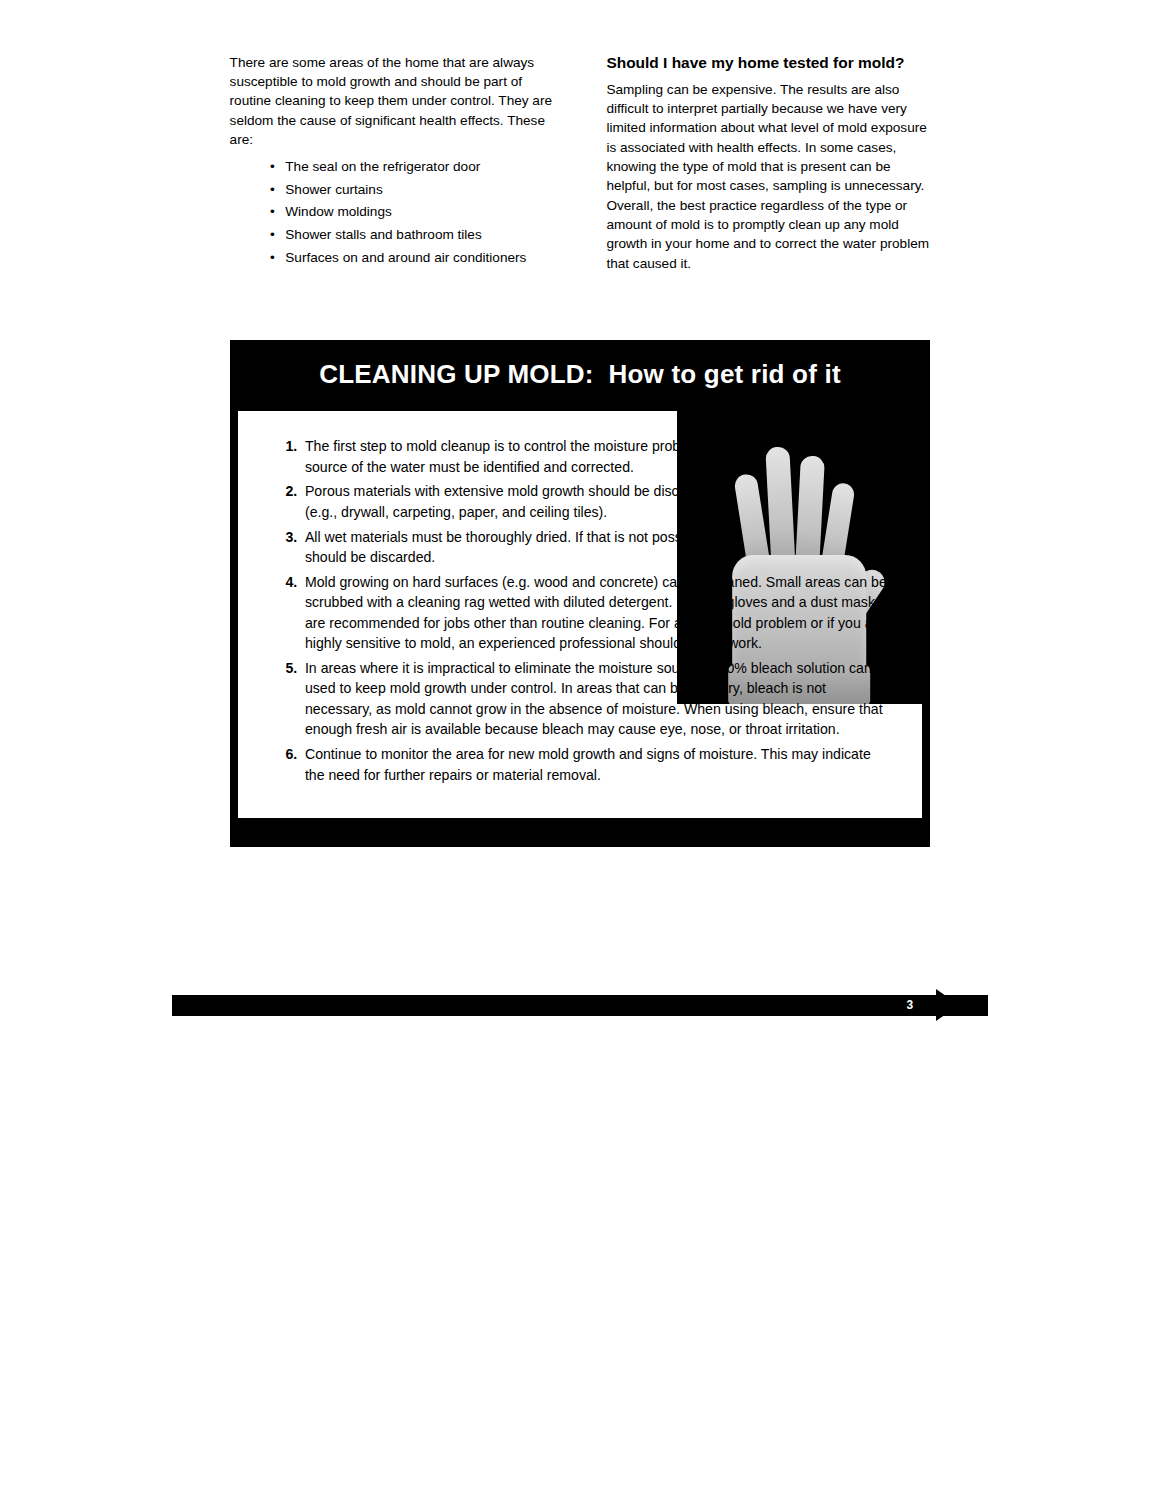There are some areas of the home that are always susceptible to mold growth and should be part of routine cleaning to keep them under control. They are seldom the cause of significant health effects. These are:
The seal on the refrigerator door
Shower curtains
Window moldings
Shower stalls and bathroom tiles
Surfaces on and around air conditioners
Should I have my home tested for mold?
Sampling can be expensive. The results are also difficult to interpret partially because we have very limited information about what level of mold exposure is associated with health effects. In some cases, knowing the type of mold that is present can be helpful, but for most cases, sampling is unnecessary. Overall, the best practice regardless of the type or amount of mold is to promptly clean up any mold growth in your home and to correct the water problem that caused it.
CLEANING UP MOLD: How to get rid of it
The first step to mold cleanup is to control the moisture problem. The source of the water must be identified and corrected.
Porous materials with extensive mold growth should be discarded (e.g., drywall, carpeting, paper, and ceiling tiles).
All wet materials must be thoroughly dried. If that is not possible, they should be discarded.
Mold growing on hard surfaces (e.g. wood and concrete) can be cleaned. Small areas can be scrubbed with a cleaning rag wetted with diluted detergent. Rubber gloves and a dust mask are recommended for jobs other than routine cleaning. For a large mold problem or if you are highly sensitive to mold, an experienced professional should do the work.
In areas where it is impractical to eliminate the moisture source, a 10% bleach solution can be used to keep mold growth under control. In areas that can be kept dry, bleach is not necessary, as mold cannot grow in the absence of moisture. When using bleach, ensure that enough fresh air is available because bleach may cause eye, nose, or throat irritation.
Continue to monitor the area for new mold growth and signs of moisture. This may indicate the need for further repairs or material removal.
3